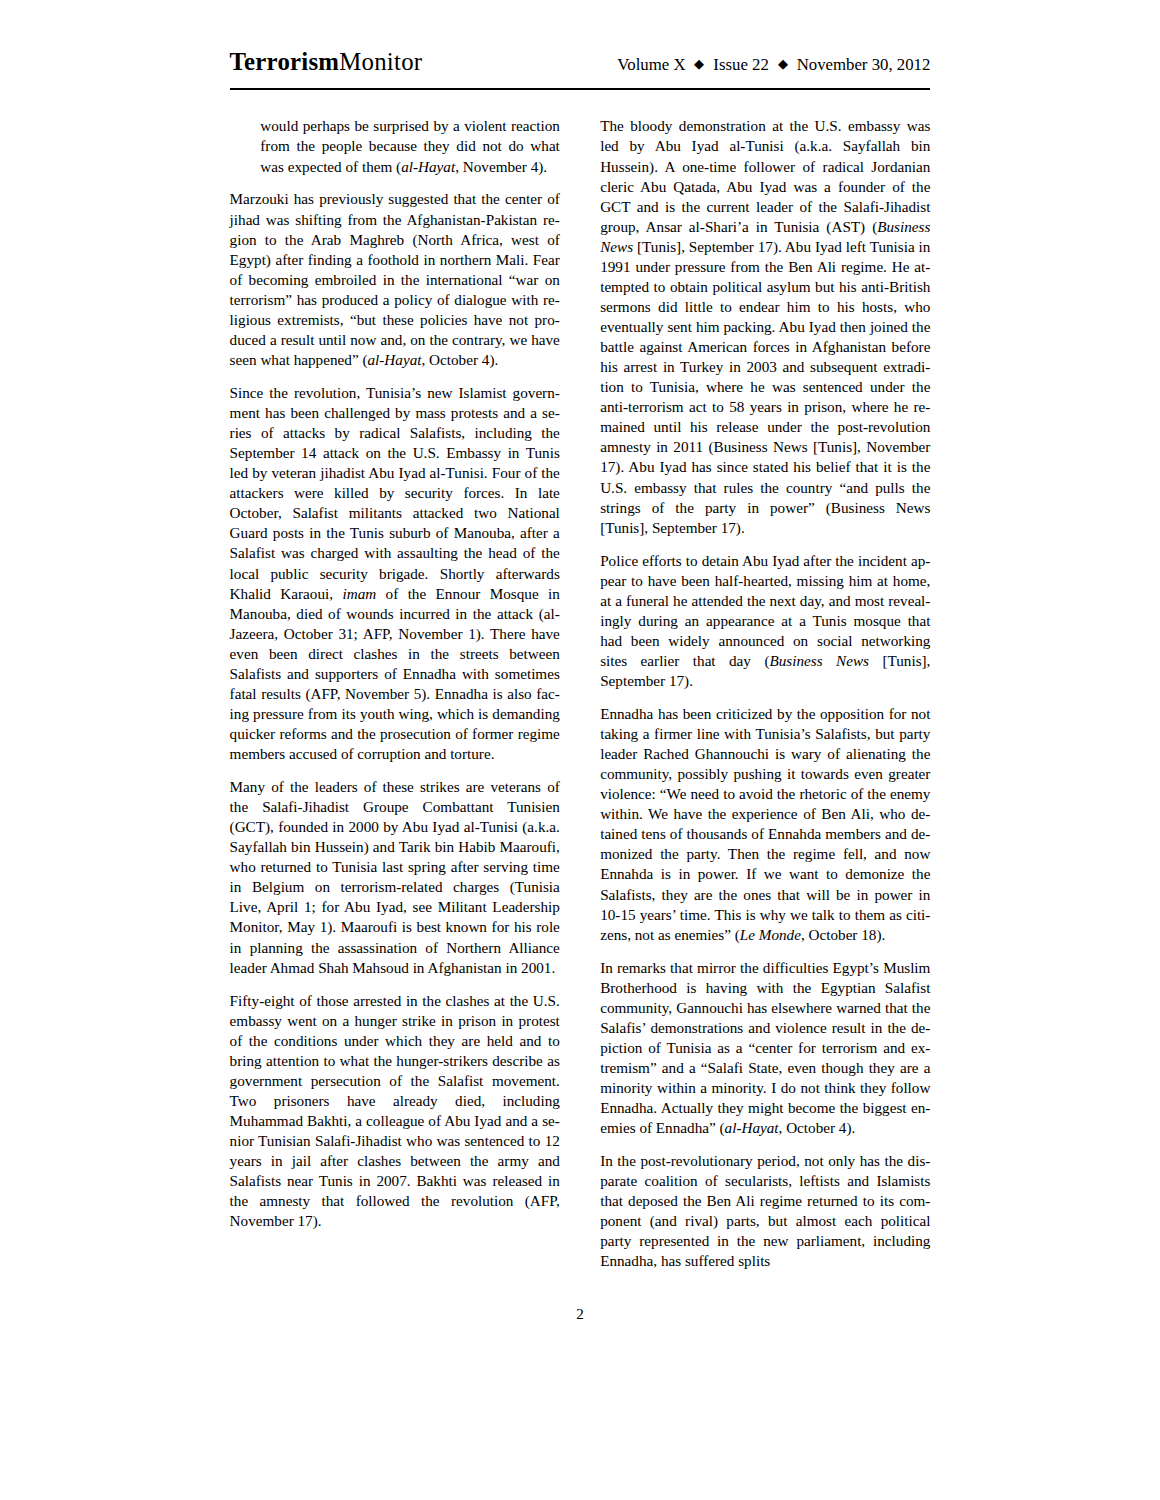Terrorism Monitor
Volume X ◆ Issue 22 ◆ November 30, 2012
would perhaps be surprised by a violent reaction from the people because they did not do what was expected of them (al-Hayat, November 4).
Marzouki has previously suggested that the center of jihad was shifting from the Afghanistan-Pakistan region to the Arab Maghreb (North Africa, west of Egypt) after finding a foothold in northern Mali. Fear of becoming embroiled in the international “war on terrorism” has produced a policy of dialogue with religious extremists, “but these policies have not produced a result until now and, on the contrary, we have seen what happened” (al-Hayat, October 4).
Since the revolution, Tunisia’s new Islamist government has been challenged by mass protests and a series of attacks by radical Salafists, including the September 14 attack on the U.S. Embassy in Tunis led by veteran jihadist Abu Iyad al-Tunisi. Four of the attackers were killed by security forces. In late October, Salafist militants attacked two National Guard posts in the Tunis suburb of Manouba, after a Salafist was charged with assaulting the head of the local public security brigade. Shortly afterwards Khalid Karaoui, imam of the Ennour Mosque in Manouba, died of wounds incurred in the attack (al-Jazeera, October 31; AFP, November 1). There have even been direct clashes in the streets between Salafists and supporters of Ennadha with sometimes fatal results (AFP, November 5). Ennadha is also facing pressure from its youth wing, which is demanding quicker reforms and the prosecution of former regime members accused of corruption and torture.
Many of the leaders of these strikes are veterans of the Salafi-Jihadist Groupe Combattant Tunisien (GCT), founded in 2000 by Abu Iyad al-Tunisi (a.k.a. Sayfallah bin Hussein) and Tarik bin Habib Maaroufi, who returned to Tunisia last spring after serving time in Belgium on terrorism-related charges (Tunisia Live, April 1; for Abu Iyad, see Militant Leadership Monitor, May 1). Maaroufi is best known for his role in planning the assassination of Northern Alliance leader Ahmad Shah Mahsoud in Afghanistan in 2001.
Fifty-eight of those arrested in the clashes at the U.S. embassy went on a hunger strike in prison in protest of the conditions under which they are held and to bring attention to what the hunger-strikers describe as government persecution of the Salafist movement. Two prisoners have already died, including Muhammad Bakhti, a colleague of Abu Iyad and a senior Tunisian Salafi-Jihadist who was sentenced to 12 years in jail after clashes between the army and Salafists near Tunis in 2007. Bakhti was released in the amnesty that followed the revolution (AFP, November 17).
The bloody demonstration at the U.S. embassy was led by Abu Iyad al-Tunisi (a.k.a. Sayfallah bin Hussein). A one-time follower of radical Jordanian cleric Abu Qatada, Abu Iyad was a founder of the GCT and is the current leader of the Salafi-Jihadist group, Ansar al-Shari’a in Tunisia (AST) (Business News [Tunis], September 17). Abu Iyad left Tunisia in 1991 under pressure from the Ben Ali regime. He attempted to obtain political asylum but his anti-British sermons did little to endear him to his hosts, who eventually sent him packing. Abu Iyad then joined the battle against American forces in Afghanistan before his arrest in Turkey in 2003 and subsequent extradition to Tunisia, where he was sentenced under the anti-terrorism act to 58 years in prison, where he remained until his release under the post-revolution amnesty in 2011 (Business News [Tunis], November 17). Abu Iyad has since stated his belief that it is the U.S. embassy that rules the country “and pulls the strings of the party in power” (Business News [Tunis], September 17).
Police efforts to detain Abu Iyad after the incident appear to have been half-hearted, missing him at home, at a funeral he attended the next day, and most revealingly during an appearance at a Tunis mosque that had been widely announced on social networking sites earlier that day (Business News [Tunis], September 17).
Ennadha has been criticized by the opposition for not taking a firmer line with Tunisia’s Salafists, but party leader Rached Ghannouchi is wary of alienating the community, possibly pushing it towards even greater violence: “We need to avoid the rhetoric of the enemy within. We have the experience of Ben Ali, who detained tens of thousands of Ennahda members and demonized the party. Then the regime fell, and now Ennahda is in power. If we want to demonize the Salafists, they are the ones that will be in power in 10-15 years’ time. This is why we talk to them as citizens, not as enemies” (Le Monde, October 18).
In remarks that mirror the difficulties Egypt’s Muslim Brotherhood is having with the Egyptian Salafist community, Gannouchi has elsewhere warned that the Salafis’ demonstrations and violence result in the depiction of Tunisia as a “center for terrorism and extremism” and a “Salafi State, even though they are a minority within a minority. I do not think they follow Ennadha. Actually they might become the biggest enemies of Ennadha” (al-Hayat, October 4).
In the post-revolutionary period, not only has the disparate coalition of secularists, leftists and Islamists that deposed the Ben Ali regime returned to its component (and rival) parts, but almost each political party represented in the new parliament, including Ennadha, has suffered splits
2